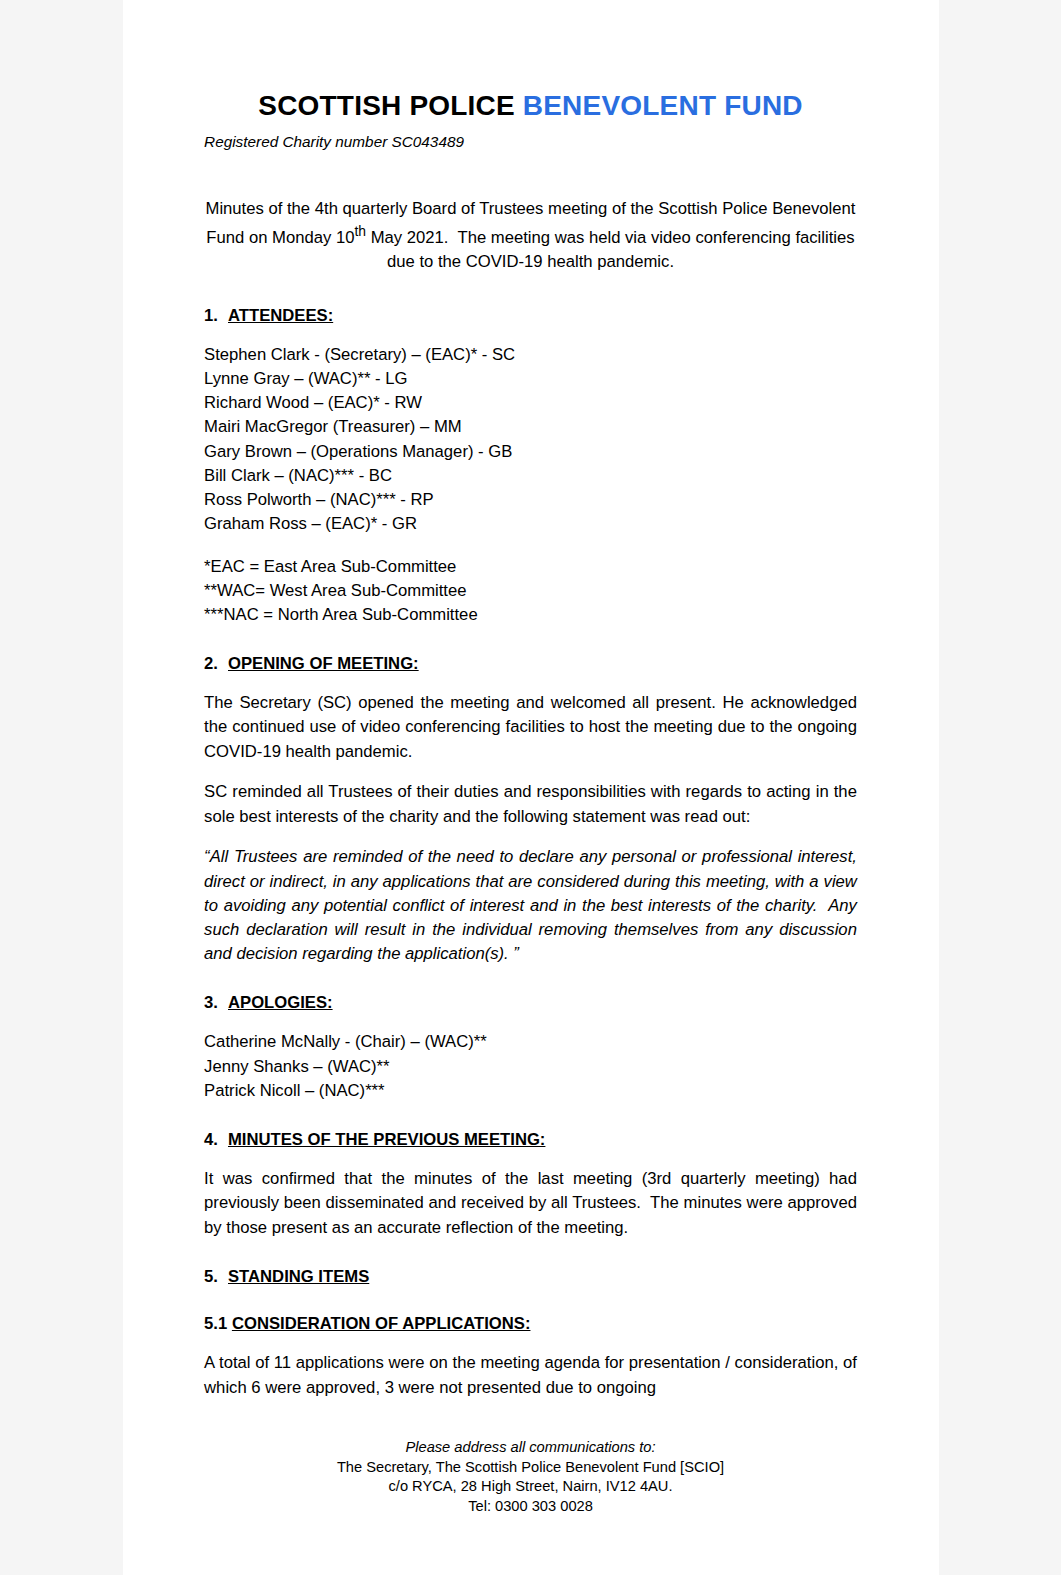SCOTTISH POLICE BENEVOLENT FUND
Registered Charity number SC043489
Minutes of the 4th quarterly Board of Trustees meeting of the Scottish Police Benevolent Fund on Monday 10th May 2021. The meeting was held via video conferencing facilities due to the COVID-19 health pandemic.
1. ATTENDEES:
Stephen Clark - (Secretary) – (EAC)* - SC
Lynne Gray – (WAC)** - LG
Richard Wood – (EAC)* - RW
Mairi MacGregor (Treasurer) – MM
Gary Brown – (Operations Manager) - GB
Bill Clark – (NAC)*** - BC
Ross Polworth – (NAC)*** - RP
Graham Ross – (EAC)* - GR
*EAC = East Area Sub-Committee
**WAC= West Area Sub-Committee
***NAC = North Area Sub-Committee
2. OPENING OF MEETING:
The Secretary (SC) opened the meeting and welcomed all present. He acknowledged the continued use of video conferencing facilities to host the meeting due to the ongoing COVID-19 health pandemic.
SC reminded all Trustees of their duties and responsibilities with regards to acting in the sole best interests of the charity and the following statement was read out:
“All Trustees are reminded of the need to declare any personal or professional interest, direct or indirect, in any applications that are considered during this meeting, with a view to avoiding any potential conflict of interest and in the best interests of the charity. Any such declaration will result in the individual removing themselves from any discussion and decision regarding the application(s). ”
3. APOLOGIES:
Catherine McNally - (Chair) – (WAC)**
Jenny Shanks – (WAC)**
Patrick Nicoll – (NAC)***
4. MINUTES OF THE PREVIOUS MEETING:
It was confirmed that the minutes of the last meeting (3rd quarterly meeting) had previously been disseminated and received by all Trustees. The minutes were approved by those present as an accurate reflection of the meeting.
5. STANDING ITEMS
5.1 CONSIDERATION OF APPLICATIONS:
A total of 11 applications were on the meeting agenda for presentation / consideration, of which 6 were approved, 3 were not presented due to ongoing
Please address all communications to:
The Secretary, The Scottish Police Benevolent Fund [SCIO]
c/o RYCA, 28 High Street, Nairn, IV12 4AU.
Tel: 0300 303 0028